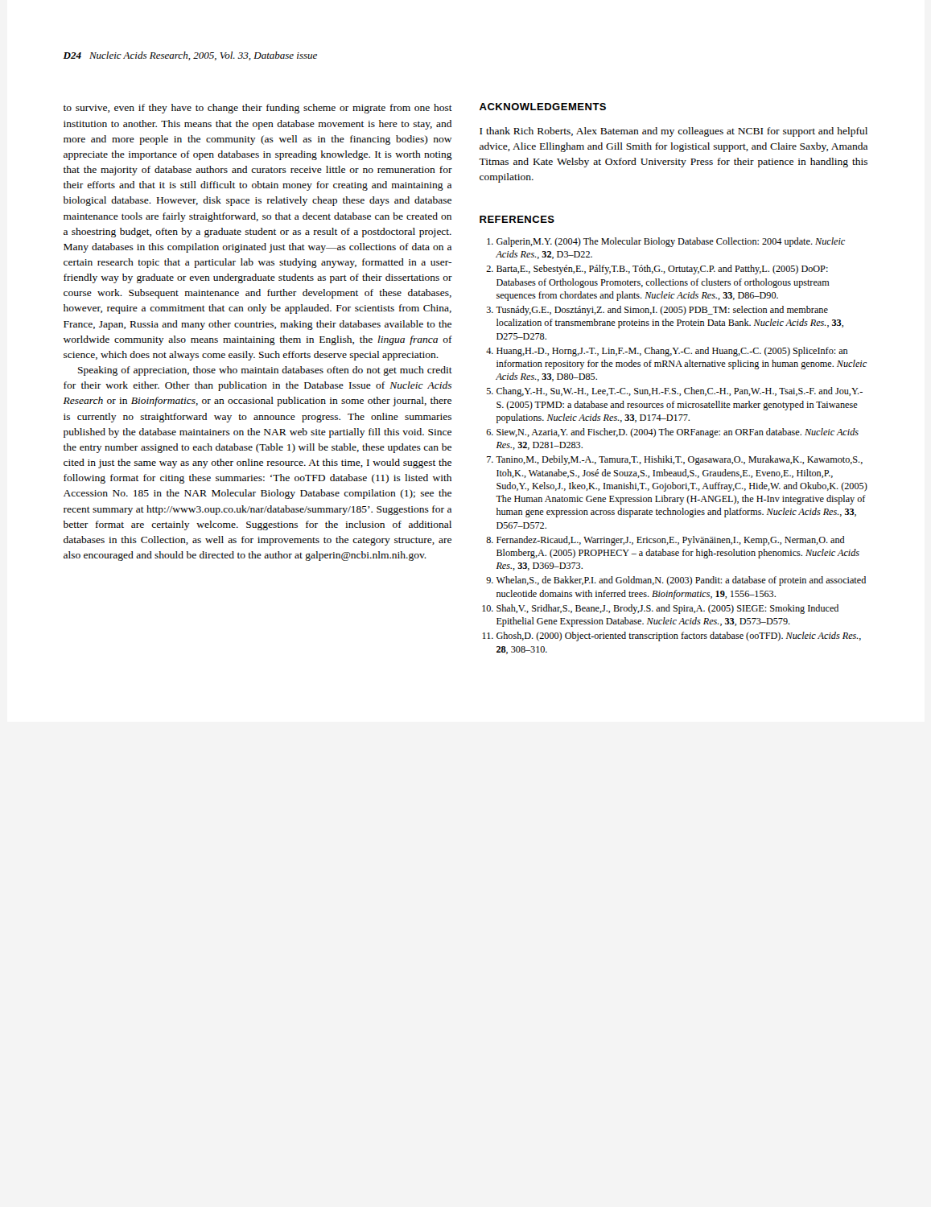D24 Nucleic Acids Research, 2005, Vol. 33, Database issue
to survive, even if they have to change their funding scheme or migrate from one host institution to another. This means that the open database movement is here to stay, and more and more people in the community (as well as in the financing bodies) now appreciate the importance of open databases in spreading knowledge. It is worth noting that the majority of database authors and curators receive little or no remuneration for their efforts and that it is still difficult to obtain money for creating and maintaining a biological database. However, disk space is relatively cheap these days and database maintenance tools are fairly straightforward, so that a decent database can be created on a shoestring budget, often by a graduate student or as a result of a postdoctoral project. Many databases in this compilation originated just that way—as collections of data on a certain research topic that a particular lab was studying anyway, formatted in a user-friendly way by graduate or even undergraduate students as part of their dissertations or course work. Subsequent maintenance and further development of these databases, however, require a commitment that can only be applauded. For scientists from China, France, Japan, Russia and many other countries, making their databases available to the worldwide community also means maintaining them in English, the lingua franca of science, which does not always come easily. Such efforts deserve special appreciation.
Speaking of appreciation, those who maintain databases often do not get much credit for their work either. Other than publication in the Database Issue of Nucleic Acids Research or in Bioinformatics, or an occasional publication in some other journal, there is currently no straightforward way to announce progress. The online summaries published by the database maintainers on the NAR web site partially fill this void. Since the entry number assigned to each database (Table 1) will be stable, these updates can be cited in just the same way as any other online resource. At this time, I would suggest the following format for citing these summaries: ‘The ooTFD database (11) is listed with Accession No. 185 in the NAR Molecular Biology Database compilation (1); see the recent summary at http://www3.oup.co.uk/nar/database/summary/185’. Suggestions for a better format are certainly welcome. Suggestions for the inclusion of additional databases in this Collection, as well as for improvements to the category structure, are also encouraged and should be directed to the author at galperin@ncbi.nlm.nih.gov.
ACKNOWLEDGEMENTS
I thank Rich Roberts, Alex Bateman and my colleagues at NCBI for support and helpful advice, Alice Ellingham and Gill Smith for logistical support, and Claire Saxby, Amanda Titmas and Kate Welsby at Oxford University Press for their patience in handling this compilation.
REFERENCES
Galperin,M.Y. (2004) The Molecular Biology Database Collection: 2004 update. Nucleic Acids Res., 32, D3–D22.
Barta,E., Sebestyén,E., Pálfy,T.B., Tóth,G., Ortutay,C.P. and Patthy,L. (2005) DoOP: Databases of Orthologous Promoters, collections of clusters of orthologous upstream sequences from chordates and plants. Nucleic Acids Res., 33, D86–D90.
Tusnády,G.E., Dosztányi,Z. and Simon,I. (2005) PDB_TM: selection and membrane localization of transmembrane proteins in the Protein Data Bank. Nucleic Acids Res., 33, D275–D278.
Huang,H.-D., Horng,J.-T., Lin,F.-M., Chang,Y.-C. and Huang,C.-C. (2005) SpliceInfo: an information repository for the modes of mRNA alternative splicing in human genome. Nucleic Acids Res., 33, D80–D85.
Chang,Y.-H., Su,W.-H., Lee,T.-C., Sun,H.-F.S., Chen,C.-H., Pan,W.-H., Tsai,S.-F. and Jou,Y.-S. (2005) TPMD: a database and resources of microsatellite marker genotyped in Taiwanese populations. Nucleic Acids Res., 33, D174–D177.
Siew,N., Azaria,Y. and Fischer,D. (2004) The ORFanage: an ORFan database. Nucleic Acids Res., 32, D281–D283.
Tanino,M., Debily,M.-A., Tamura,T., Hishiki,T., Ogasawara,O., Murakawa,K., Kawamoto,S., Itoh,K., Watanabe,S., José de Souza,S., Imbeaud,S., Graudens,E., Eveno,E., Hilton,P., Sudo,Y., Kelso,J., Ikeo,K., Imanishi,T., Gojobori,T., Auffray,C., Hide,W. and Okubo,K. (2005) The Human Anatomic Gene Expression Library (H-ANGEL), the H-Inv integrative display of human gene expression across disparate technologies and platforms. Nucleic Acids Res., 33, D567–D572.
Fernandez-Ricaud,L., Warringer,J., Ericson,E., Pylvänäinen,I., Kemp,G., Nerman,O. and Blomberg,A. (2005) PROPHECY – a database for high-resolution phenomics. Nucleic Acids Res., 33, D369–D373.
Whelan,S., de Bakker,P.I. and Goldman,N. (2003) Pandit: a database of protein and associated nucleotide domains with inferred trees. Bioinformatics, 19, 1556–1563.
Shah,V., Sridhar,S., Beane,J., Brody,J.S. and Spira,A. (2005) SIEGE: Smoking Induced Epithelial Gene Expression Database. Nucleic Acids Res., 33, D573–D579.
Ghosh,D. (2000) Object-oriented transcription factors database (ooTFD). Nucleic Acids Res., 28, 308–310.